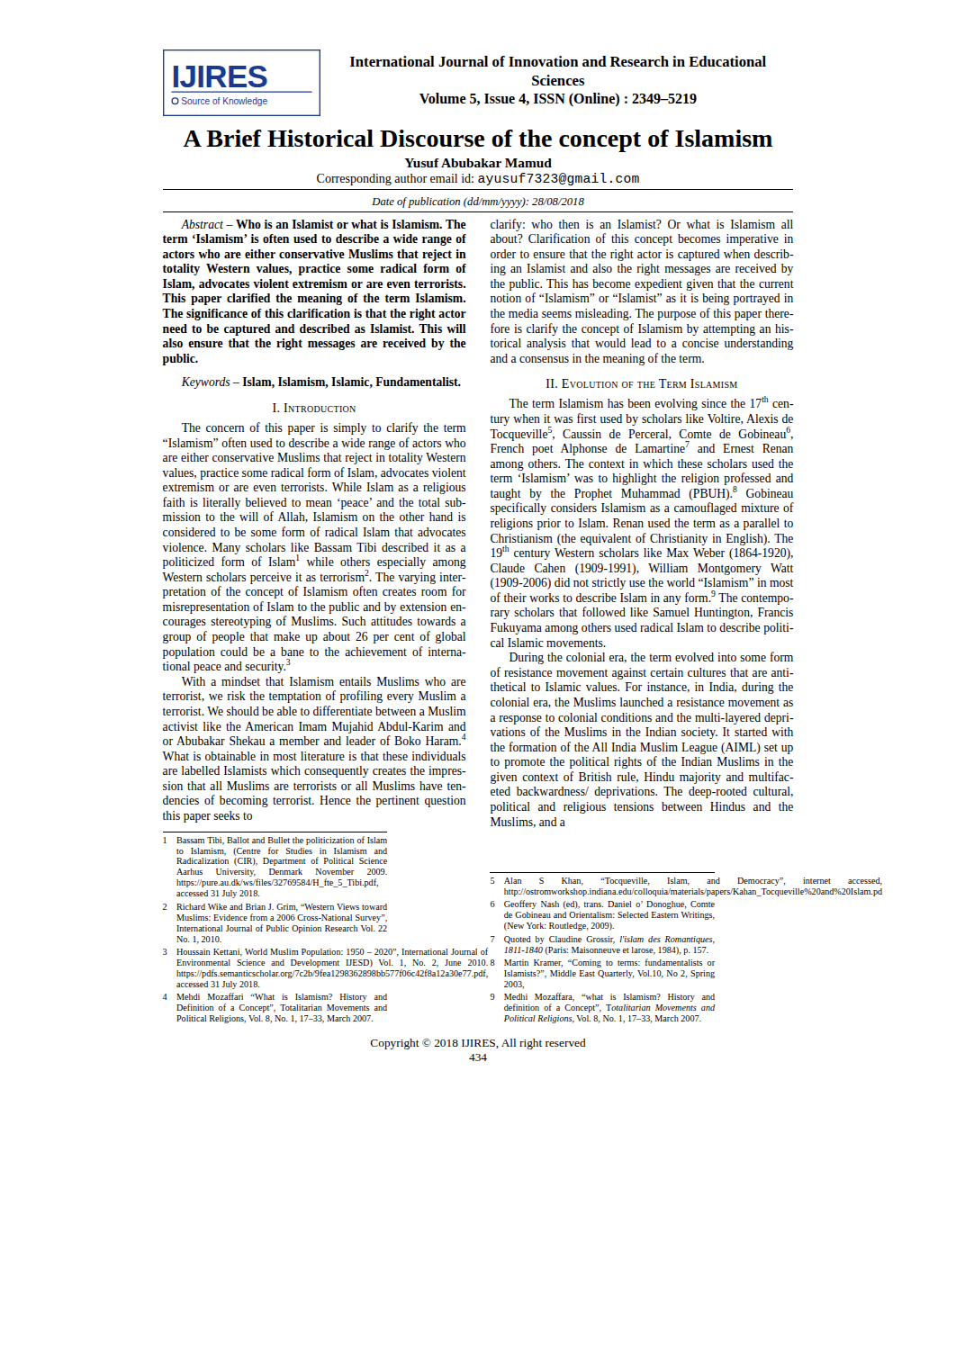IJIRES Source of Knowledge
International Journal of Innovation and Research in Educational Sciences
Volume 5, Issue 4, ISSN (Online) : 2349–5219
A Brief Historical Discourse of the concept of Islamism
Yusuf Abubakar Mamud
Corresponding author email id: ayusuf7323@gmail.com
Date of publication (dd/mm/yyyy): 28/08/2018
Abstract – Who is an Islamist or what is Islamism. The term ‘Islamism’ is often used to describe a wide range of actors who are either conservative Muslims that reject in totality Western values, practice some radical form of Islam, advocates violent extremism or are even terrorists. This paper clarified the meaning of the term Islamism. The significance of this clarification is that the right actor need to be captured and described as Islamist. This will also ensure that the right messages are received by the public.
Keywords – Islam, Islamism, Islamic, Fundamentalist.
I. Introduction
The concern of this paper is simply to clarify the term “Islamism” often used to describe a wide range of actors who are either conservative Muslims that reject in totality Western values, practice some radical form of Islam, advocates violent extremism or are even terrorists. While Islam as a religious faith is literally believed to mean ‘peace’ and the total submission to the will of Allah, Islamism on the other hand is considered to be some form of radical Islam that advocates violence. Many scholars like Bassam Tibi described it as a politicized form of Islam1 while others especially among Western scholars perceive it as terrorism2. The varying interpretation of the concept of Islamism often creates room for misrepresentation of Islam to the public and by extension encourages stereotyping of Muslims. Such attitudes towards a group of people that make up about 26 per cent of global population could be a bane to the achievement of international peace and security.3
With a mindset that Islamism entails Muslims who are terrorist, we risk the temptation of profiling every Muslim a terrorist. We should be able to differentiate between a Muslim activist like the American Imam Mujahid Abdul-Karim and or Abubakar Shekau a member and leader of Boko Haram.4 What is obtainable in most literature is that these individuals are labelled Islamists which consequently creates the impression that all Muslims are terrorists or all Muslims have tendencies of becoming terrorist. Hence the pertinent question this paper seeks to
1
Bassam Tibi, Ballot and Bullet the politicization of Islam to Islamism, (Centre for Studies in Islamism and Radicalization (CIR), Department of Political Science Aarhus University, Denmark November 2009. https://pure.au.dk/ws/files/32769584/H_fte_5_Tibi.pdf, accessed 31 July 2018.
2
Richard Wike and Brian J. Grim, “Western Views toward Muslims: Evidence from a 2006 Cross-National Survey”, International Journal of Public Opinion Research Vol. 22 No. 1, 2010.
3
Houssain Kettani, World Muslim Population: 1950 – 2020”, International Journal of Environmental Science and Development IJESD) Vol. 1, No. 2, June 2010. https://pdfs.semanticscholar.org/7c2b/9fea1298362898bb577f06c42f8a12a30e77.pdf, accessed 31 July 2018.
4
Mehdi Mozaffari “What is Islamism? History and Definition of a Concept”, Totalitarian Movements and Political Religions, Vol. 8, No. 1, 17–33, March 2007.
clarify: who then is an Islamist? Or what is Islamism all about? Clarification of this concept becomes imperative in order to ensure that the right actor is captured when describing an Islamist and also the right messages are received by the public. This has become expedient given that the current notion of “Islamism” or “Islamist” as it is being portrayed in the media seems misleading. The purpose of this paper therefore is clarify the concept of Islamism by attempting an historical analysis that would lead to a concise understanding and a consensus in the meaning of the term.
II. Evolution of the Term Islamism
The term Islamism has been evolving since the 17th century when it was first used by scholars like Voltire, Alexis de Tocqueville5, Caussin de Perceral, Comte de Gobineau6, French poet Alphonse de Lamartine7 and Ernest Renan among others. The context in which these scholars used the term ‘Islamism’ was to highlight the religion professed and taught by the Prophet Muhammad (PBUH).8 Gobineau specifically considers Islamism as a camouflaged mixture of religions prior to Islam. Renan used the term as a parallel to Christianism (the equivalent of Christianity in English). The 19th century Western scholars like Max Weber (1864-1920), Claude Cahen (1909-1991), William Montgomery Watt (1909-2006) did not strictly use the world “Islamism” in most of their works to describe Islam in any form.9 The contemporary scholars that followed like Samuel Huntington, Francis Fukuyama among others used radical Islam to describe political Islamic movements.
During the colonial era, the term evolved into some form of resistance movement against certain cultures that are antithetical to Islamic values. For instance, in India, during the colonial era, the Muslims launched a resistance movement as a response to colonial conditions and the multi-layered deprivations of the Muslims in the Indian society. It started with the formation of the All India Muslim League (AIML) set up to promote the political rights of the Indian Muslims in the given context of British rule, Hindu majority and multifaceted backwardness/ deprivations. The deep-rooted cultural, political and religious tensions between Hindus and the Muslims, and a
5
Alan S Khan, “Tocqueville, Islam, and Democracy”, internet accessed, http://ostromworkshop.indiana.edu/colloquia/materials/papers/Kahan_Tocqueville%20and%20Islam.pd
6
Geoffery Nash (ed), trans. Daniel o’ Donoghue, Comte de Gobineau and Orientalism: Selected Eastern Writings, (New York: Routledge, 2009).
7
Quoted by Claudine Grossir, l'islam des Romantiques, 1811-1840 (Paris: Maisonneuve et larose, 1984), p. 157.
8
Martin Kramer, “Coming to terms: fundamentalists or Islamists?”, Middle East Quarterly, Vol.10, No 2, Spring 2003,
9
Medhi Mozaffara, “what is Islamism? History and definition of a Concept”, Totalitarian Movements and Political Religions, Vol. 8, No. 1, 17–33, March 2007.
Copyright © 2018 IJIRES, All right reserved
434